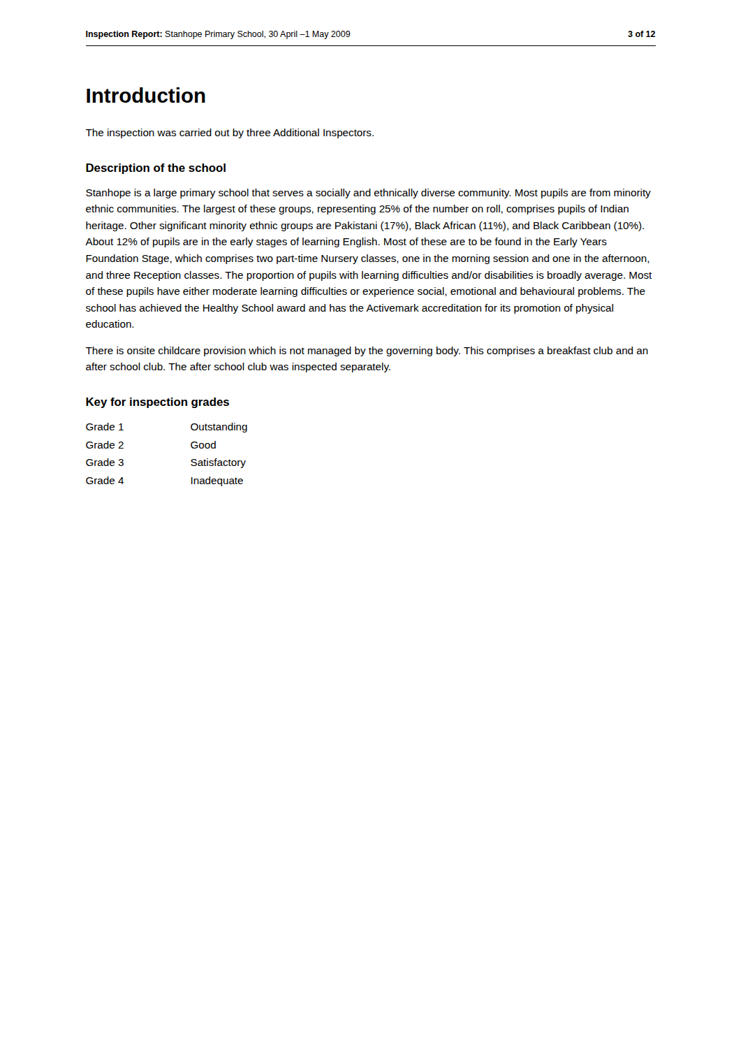Inspection Report: Stanhope Primary School, 30 April –1 May 2009
3 of 12
Introduction
The inspection was carried out by three Additional Inspectors.
Description of the school
Stanhope is a large primary school that serves a socially and ethnically diverse community. Most pupils are from minority ethnic communities. The largest of these groups, representing 25% of the number on roll, comprises pupils of Indian heritage. Other significant minority ethnic groups are Pakistani (17%), Black African (11%), and Black Caribbean (10%). About 12% of pupils are in the early stages of learning English. Most of these are to be found in the Early Years Foundation Stage, which comprises two part-time Nursery classes, one in the morning session and one in the afternoon, and three Reception classes. The proportion of pupils with learning difficulties and/or disabilities is broadly average. Most of these pupils have either moderate learning difficulties or experience social, emotional and behavioural problems. The school has achieved the Healthy School award and has the Activemark accreditation for its promotion of physical education.
There is onsite childcare provision which is not managed by the governing body. This comprises a breakfast club and an after school club. The after school club was inspected separately.
Key for inspection grades
| Grade 1 | Outstanding |
| Grade 2 | Good |
| Grade 3 | Satisfactory |
| Grade 4 | Inadequate |